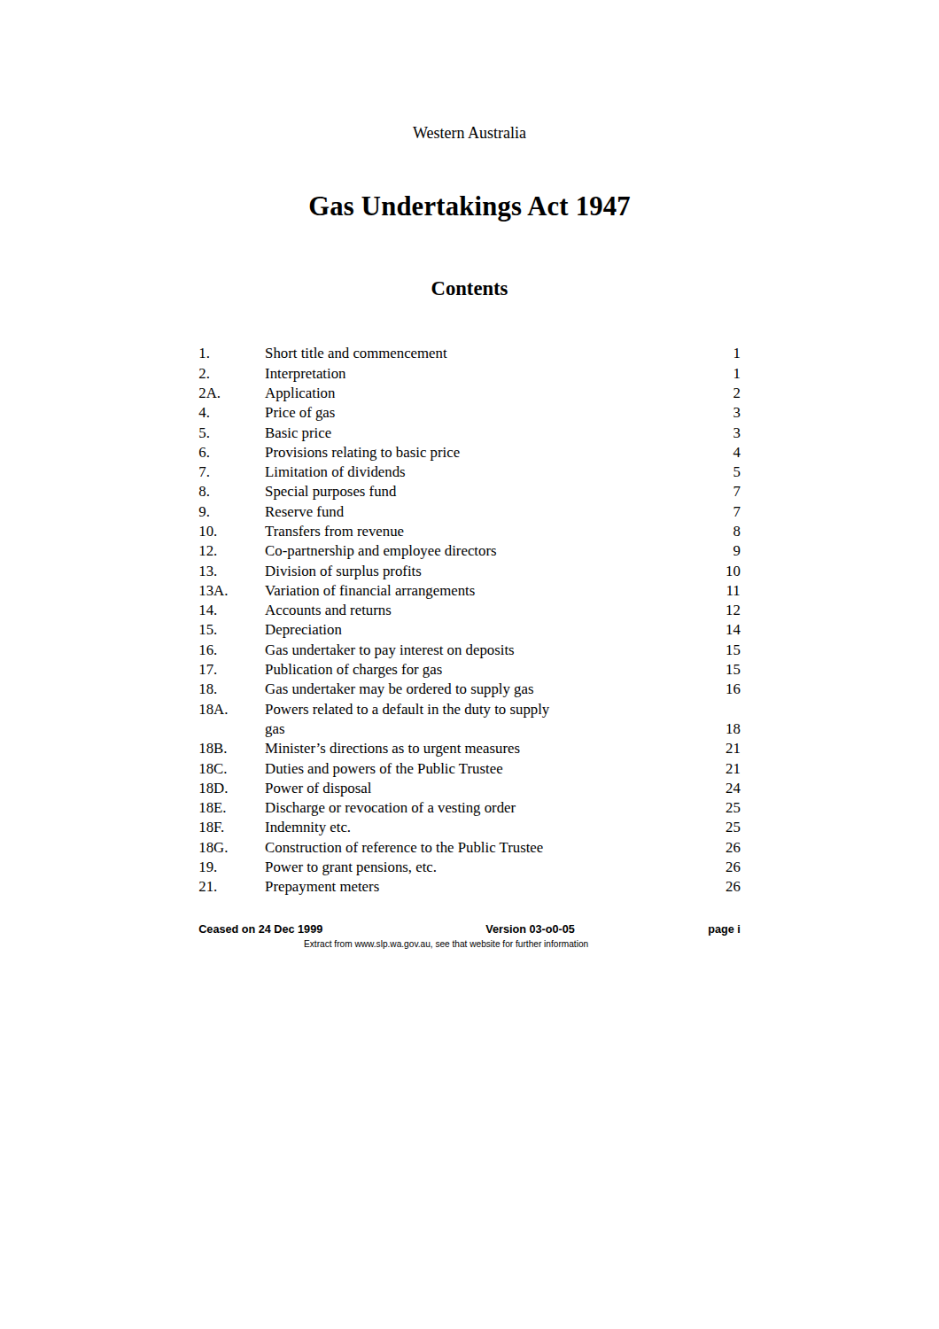Western Australia
Gas Undertakings Act 1947
Contents
| 1. | Short title and commencement | 1 |
| 2. | Interpretation | 1 |
| 2A. | Application | 2 |
| 4. | Price of gas | 3 |
| 5. | Basic price | 3 |
| 6. | Provisions relating to basic price | 4 |
| 7. | Limitation of dividends | 5 |
| 8. | Special purposes fund | 7 |
| 9. | Reserve fund | 7 |
| 10. | Transfers from revenue | 8 |
| 12. | Co-partnership and employee directors | 9 |
| 13. | Division of surplus profits | 10 |
| 13A. | Variation of financial arrangements | 11 |
| 14. | Accounts and returns | 12 |
| 15. | Depreciation | 14 |
| 16. | Gas undertaker to pay interest on deposits | 15 |
| 17. | Publication of charges for gas | 15 |
| 18. | Gas undertaker may be ordered to supply gas | 16 |
| 18A. | Powers related to a default in the duty to supply | |
| | gas | 18 |
| 18B. | Minister’s directions as to urgent measures | 21 |
| 18C. | Duties and powers of the Public Trustee | 21 |
| 18D. | Power of disposal | 24 |
| 18E. | Discharge or revocation of a vesting order | 25 |
| 18F. | Indemnity etc. | 25 |
| 18G. | Construction of reference to the Public Trustee | 26 |
| 19. | Power to grant pensions, etc. | 26 |
| 21. | Prepayment meters | 26 |
Ceased on 24 Dec 1999 Version 03-o0-05 page i
Extract from www.slp.wa.gov.au, see that website for further information